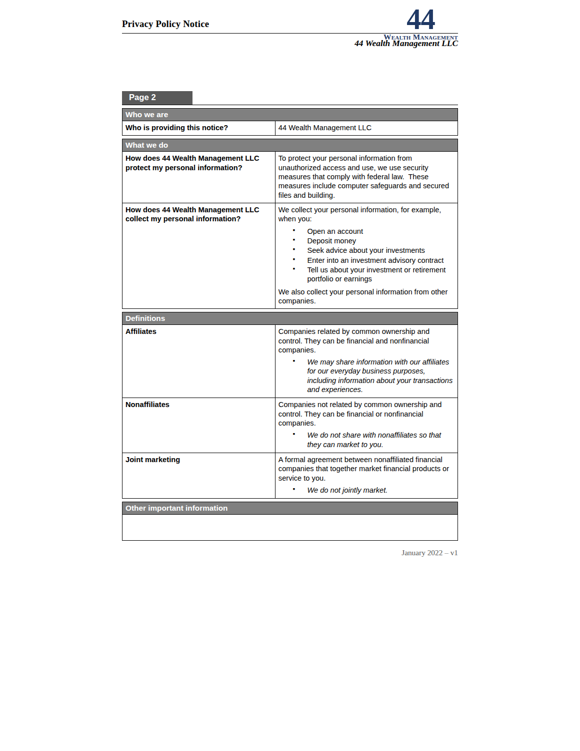44 Wealth Management
Privacy Policy Notice
44 Wealth Management LLC
Page 2
| Who we are |
| Who is providing this notice? | 44 Wealth Management LLC |
| What we do |
| How does 44 Wealth Management LLC protect my personal information? | To protect your personal information from unauthorized access and use, we use security measures that comply with federal law. These measures include computer safeguards and secured files and building. |
| How does 44 Wealth Management LLC collect my personal information? | We collect your personal information, for example, when you: Open an account Deposit money Seek advice about your investments Enter into an investment advisory contract Tell us about your investment or retirement portfolio or earnings We also collect your personal information from other companies. |
| Definitions |
| Affiliates | Companies related by common ownership and control. They can be financial and nonfinancial companies. We may share information with our affiliates for our everyday business purposes, including information about your transactions and experiences. |
| Nonaffiliates | Companies not related by common ownership and control. They can be financial or nonfinancial companies. We do not share with nonaffiliates so that they can market to you. |
| Joint marketing | A formal agreement between nonaffiliated financial companies that together market financial products or service to you. We do not jointly market. |
| Other important information |
January 2022 – v1